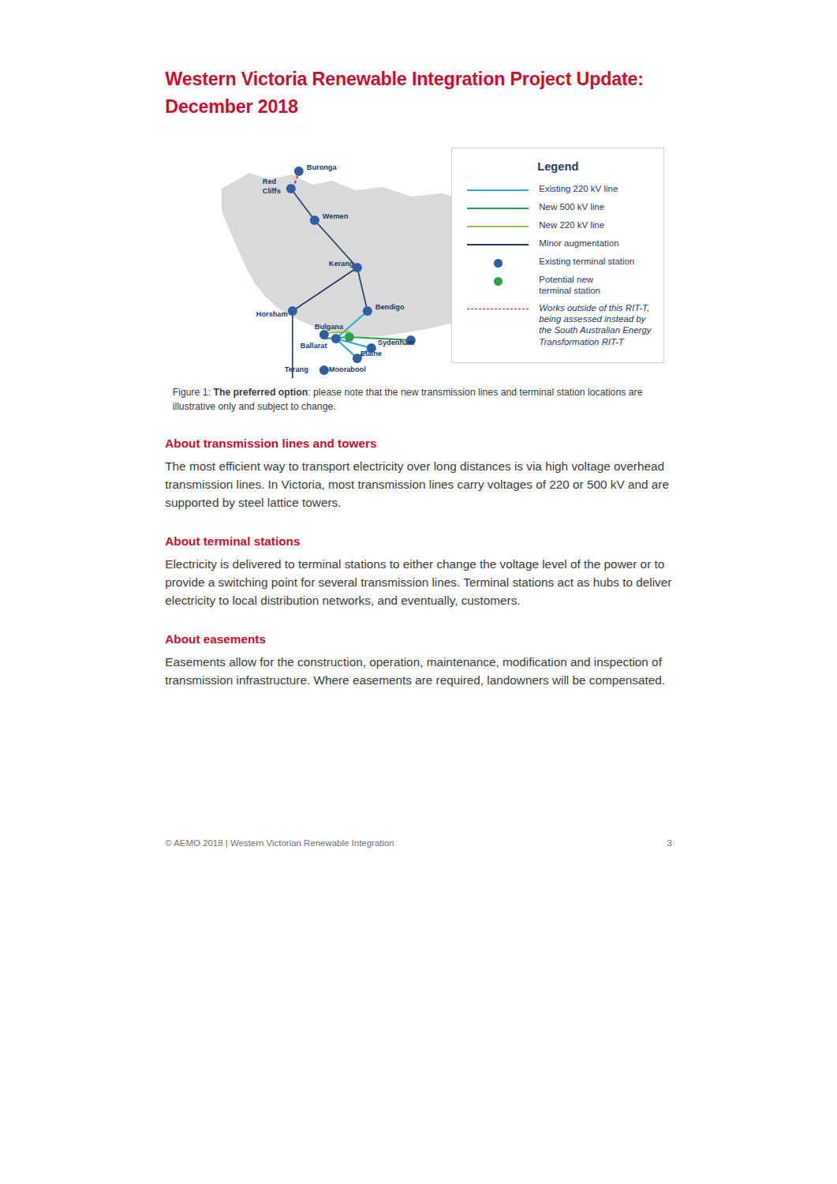Western Victoria Renewable Integration Project Update: December 2018
Buronga Red Cliffs Wemen Kerang Bendigo Horsham Bulgana Ballarat Sydenham Elaine Moorabool Terang
Legend
Existing 220 kV line
New 500 kV line
New 220 kV line
Minor augmentation
Existing terminal station
Potential new
terminal station
Works outside of this RIT-T, being assessed instead by the South Australian Energy Transformation RIT-T
Figure 1: The preferred option: please note that the new transmission lines and terminal station locations are illustrative only and subject to change.
About transmission lines and towers
The most efficient way to transport electricity over long distances is via high voltage overhead transmission lines. In Victoria, most transmission lines carry voltages of 220 or 500 kV and are supported by steel lattice towers.
About terminal stations
Electricity is delivered to terminal stations to either change the voltage level of the power or to provide a switching point for several transmission lines. Terminal stations act as hubs to deliver electricity to local distribution networks, and eventually, customers.
About easements
Easements allow for the construction, operation, maintenance, modification and inspection of transmission infrastructure. Where easements are required, landowners will be compensated.
© AEMO 2018 | Western Victorian Renewable Integration
3